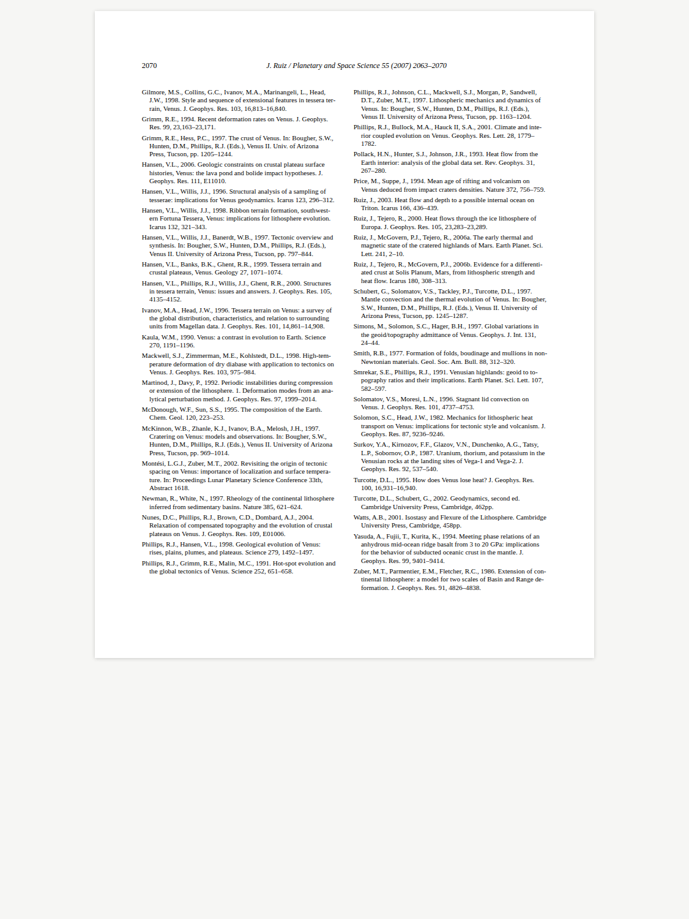2070 J. Ruiz / Planetary and Space Science 55 (2007) 2063–2070
Gilmore, M.S., Collins, G.C., Ivanov, M.A., Marinangeli, L., Head, J.W., 1998. Style and sequence of extensional features in tessera terrain, Venus. J. Geophys. Res. 103, 16,813–16,840.
Grimm, R.E., 1994. Recent deformation rates on Venus. J. Geophys. Res. 99, 23,163–23,171.
Grimm, R.E., Hess, P.C., 1997. The crust of Venus. In: Bougher, S.W., Hunten, D.M., Phillips, R.J. (Eds.), Venus II. Univ. of Arizona Press, Tucson, pp. 1205–1244.
Hansen, V.L., 2006. Geologic constraints on crustal plateau surface histories, Venus: the lava pond and bolide impact hypotheses. J. Geophys. Res. 111, E11010.
Hansen, V.L., Willis, J.J., 1996. Structural analysis of a sampling of tesserae: implications for Venus geodynamics. Icarus 123, 296–312.
Hansen, V.L., Willis, J.J., 1998. Ribbon terrain formation, southwestern Fortuna Tessera, Venus: implications for lithosphere evolution. Icarus 132, 321–343.
Hansen, V.L., Willis, J.J., Banerdt, W.B., 1997. Tectonic overview and synthesis. In: Bougher, S.W., Hunten, D.M., Phillips, R.J. (Eds.), Venus II. University of Arizona Press, Tucson, pp. 797–844.
Hansen, V.L., Banks, B.K., Ghent, R.R., 1999. Tessera terrain and crustal plateaus, Venus. Geology 27, 1071–1074.
Hansen, V.L., Phillips, R.J., Willis, J.J., Ghent, R.R., 2000. Structures in tessera terrain, Venus: issues and answers. J. Geophys. Res. 105, 4135–4152.
Ivanov, M.A., Head, J.W., 1996. Tessera terrain on Venus: a survey of the global distribution, characteristics, and relation to surrounding units from Magellan data. J. Geophys. Res. 101, 14,861–14,908.
Kaula, W.M., 1990. Venus: a contrast in evolution to Earth. Science 270, 1191–1196.
Mackwell, S.J., Zimmerman, M.E., Kohlstedt, D.L., 1998. High-temperature deformation of dry diabase with application to tectonics on Venus. J. Geophys. Res. 103, 975–984.
Martinod, J., Davy, P., 1992. Periodic instabilities during compression or extension of the lithosphere. 1. Deformation modes from an analytical perturbation method. J. Geophys. Res. 97, 1999–2014.
McDonough, W.F., Sun, S.S., 1995. The composition of the Earth. Chem. Geol. 120, 223–253.
McKinnon, W.B., Zhanle, K.J., Ivanov, B.A., Melosh, J.H., 1997. Cratering on Venus: models and observations. In: Bougher, S.W., Hunten, D.M., Phillips, R.J. (Eds.), Venus II. University of Arizona Press, Tucson, pp. 969–1014.
Montési, L.G.J., Zuber, M.T., 2002. Revisiting the origin of tectonic spacing on Venus: importance of localization and surface temperature. In: Proceedings Lunar Planetary Science Conference 33th, Abstract 1618.
Newman, R., White, N., 1997. Rheology of the continental lithosphere inferred from sedimentary basins. Nature 385, 621–624.
Nunes, D.C., Phillips, R.J., Brown, C.D., Dombard, A.J., 2004. Relaxation of compensated topography and the evolution of crustal plateaus on Venus. J. Geophys. Res. 109, E01006.
Phillips, R.J., Hansen, V.L., 1998. Geological evolution of Venus: rises, plains, plumes, and plateaus. Science 279, 1492–1497.
Phillips, R.J., Grimm, R.E., Malin, M.C., 1991. Hot-spot evolution and the global tectonics of Venus. Science 252, 651–658.
Phillips, R.J., Johnson, C.L., Mackwell, S.J., Morgan, P., Sandwell, D.T., Zuber, M.T., 1997. Lithospheric mechanics and dynamics of Venus. In: Bougher, S.W., Hunten, D.M., Phillips, R.J. (Eds.), Venus II. University of Arizona Press, Tucson, pp. 1163–1204.
Phillips, R.J., Bullock, M.A., Hauck II, S.A., 2001. Climate and interior coupled evolution on Venus. Geophys. Res. Lett. 28, 1779–1782.
Pollack, H.N., Hunter, S.J., Johnson, J.R., 1993. Heat flow from the Earth interior: analysis of the global data set. Rev. Geophys. 31, 267–280.
Price, M., Suppe, J., 1994. Mean age of rifting and volcanism on Venus deduced from impact craters densities. Nature 372, 756–759.
Ruiz, J., 2003. Heat flow and depth to a possible internal ocean on Triton. Icarus 166, 436–439.
Ruiz, J., Tejero, R., 2000. Heat flows through the ice lithosphere of Europa. J. Geophys. Res. 105, 23,283–23,289.
Ruiz, J., McGovern, P.J., Tejero, R., 2006a. The early thermal and magnetic state of the cratered highlands of Mars. Earth Planet. Sci. Lett. 241, 2–10.
Ruiz, J., Tejero, R., McGovern, P.J., 2006b. Evidence for a differentiated crust at Solis Planum, Mars, from lithospheric strength and heat flow. Icarus 180, 308–313.
Schubert, G., Solomatov, V.S., Tackley, P.J., Turcotte, D.L., 1997. Mantle convection and the thermal evolution of Venus. In: Bougher, S.W., Hunten, D.M., Phillips, R.J. (Eds.), Venus II. University of Arizona Press, Tucson, pp. 1245–1287.
Simons, M., Solomon, S.C., Hager, B.H., 1997. Global variations in the geoid/topography admittance of Venus. Geophys. J. Int. 131, 24–44.
Smith, R.B., 1977. Formation of folds, boudinage and mullions in non-Newtonian materials. Geol. Soc. Am. Bull. 88, 312–320.
Smrekar, S.E., Phillips, R.J., 1991. Venusian highlands: geoid to topography ratios and their implications. Earth Planet. Sci. Lett. 107, 582–597.
Solomatov, V.S., Moresi, L.N., 1996. Stagnant lid convection on Venus. J. Geophys. Res. 101, 4737–4753.
Solomon, S.C., Head, J.W., 1982. Mechanics for lithospheric heat transport on Venus: implications for tectonic style and volcanism. J. Geophys. Res. 87, 9236–9246.
Surkov, Y.A., Kirnozov, F.F., Glazov, V.N., Dunchenko, A.G., Tatsy, L.P., Sobornov, O.P., 1987. Uranium, thorium, and potassium in the Venusian rocks at the landing sites of Vega-1 and Vega-2. J. Geophys. Res. 92, 537–540.
Turcotte, D.L., 1995. How does Venus lose heat? J. Geophys. Res. 100, 16,931–16,940.
Turcotte, D.L., Schubert, G., 2002. Geodynamics, second ed. Cambridge University Press, Cambridge, 462pp.
Watts, A.B., 2001. Isostasy and Flexure of the Lithosphere. Cambridge University Press, Cambridge, 458pp.
Yasuda, A., Fujii, T., Kurita, K., 1994. Meeting phase relations of an anhydrous mid-ocean ridge basalt from 3 to 20 GPa: implications for the behavior of subducted oceanic crust in the mantle. J. Geophys. Res. 99, 9401–9414.
Zuber, M.T., Parmentier, E.M., Fletcher, R.C., 1986. Extension of continental lithosphere: a model for two scales of Basin and Range deformation. J. Geophys. Res. 91, 4826–4838.